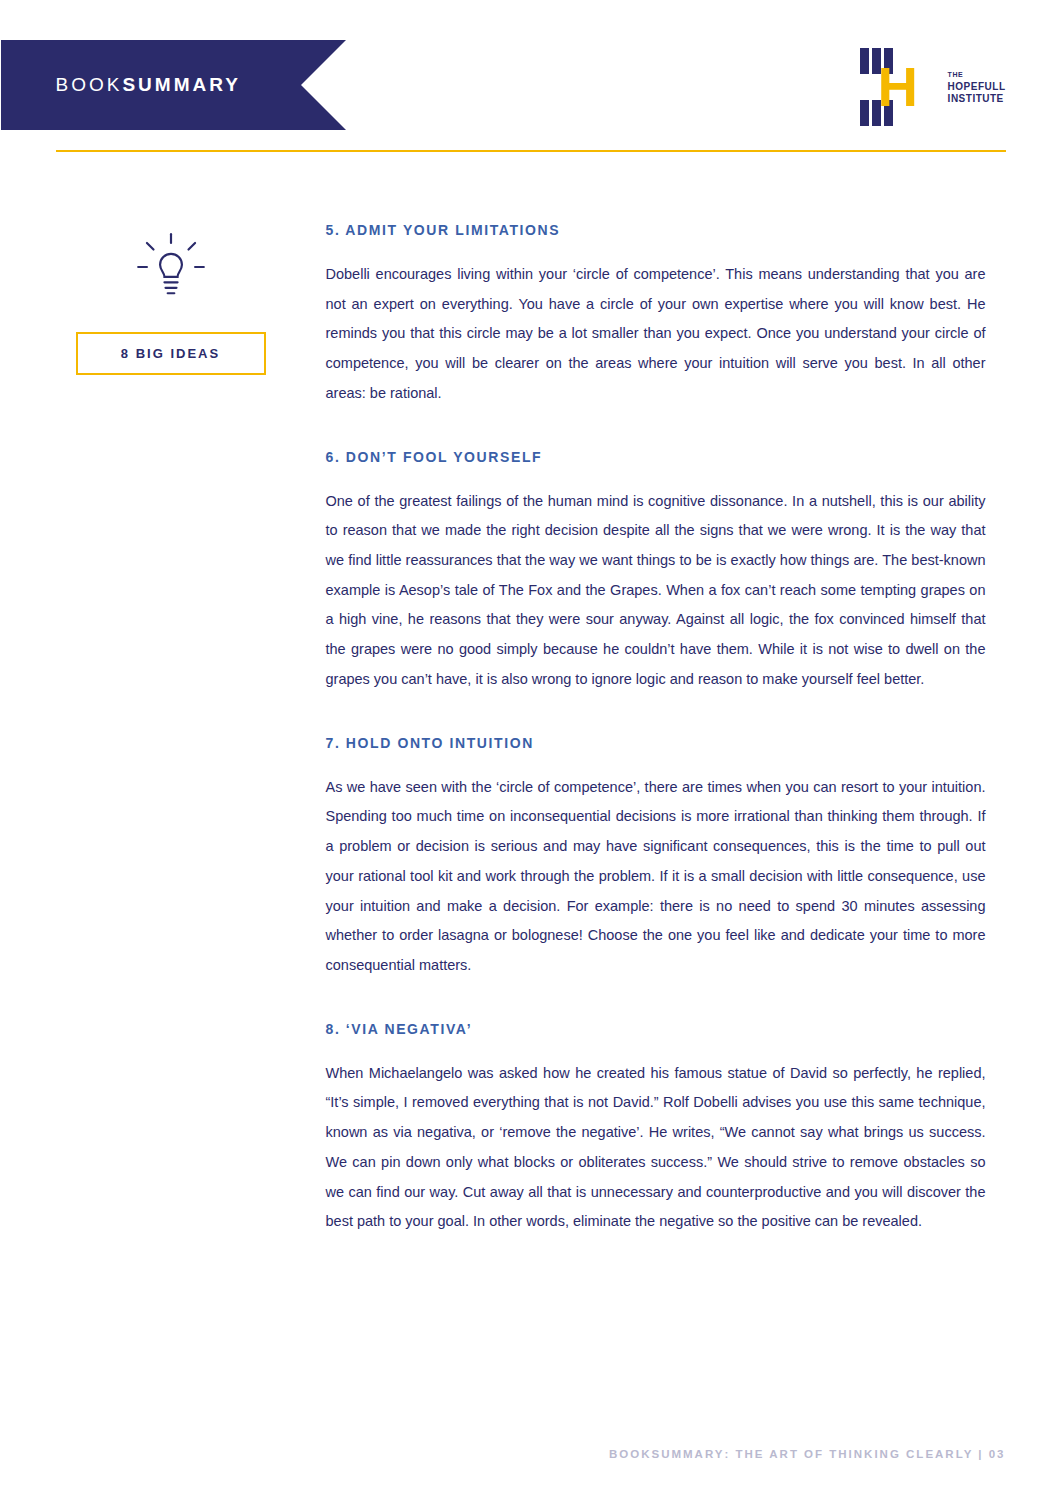BOOKSUMMARY
H
THE HOPEFULL
INSTITUTE
8 BIG IDEAS
5. ADMIT YOUR LIMITATIONS
Dobelli encourages living within your ‘circle of competence’. This means understanding that you are not an expert on everything. You have a circle of your own expertise where you will know best. He reminds you that this circle may be a lot smaller than you expect. Once you understand your circle of competence, you will be clearer on the areas where your intuition will serve you best. In all other areas: be rational.
6. DON’T FOOL YOURSELF
One of the greatest failings of the human mind is cognitive dissonance. In a nutshell, this is our ability to reason that we made the right decision despite all the signs that we were wrong. It is the way that we find little reassurances that the way we want things to be is exactly how things are. The best-known example is Aesop’s tale of The Fox and the Grapes. When a fox can’t reach some tempting grapes on a high vine, he reasons that they were sour anyway. Against all logic, the fox convinced himself that the grapes were no good simply because he couldn’t have them. While it is not wise to dwell on the grapes you can’t have, it is also wrong to ignore logic and reason to make yourself feel better.
7. HOLD ONTO INTUITION
As we have seen with the ‘circle of competence’, there are times when you can resort to your intuition. Spending too much time on inconsequential decisions is more irrational than thinking them through. If a problem or decision is serious and may have significant consequences, this is the time to pull out your rational tool kit and work through the problem. If it is a small decision with little consequence, use your intuition and make a decision. For example: there is no need to spend 30 minutes assessing whether to order lasagna or bolognese! Choose the one you feel like and dedicate your time to more consequential matters.
8. ‘VIA NEGATIVA’
When Michaelangelo was asked how he created his famous statue of David so perfectly, he replied, “It’s simple, I removed everything that is not David.” Rolf Dobelli advises you use this same technique, known as via negativa, or ‘remove the negative’. He writes, “We cannot say what brings us success. We can pin down only what blocks or obliterates success.” We should strive to remove obstacles so we can find our way. Cut away all that is unnecessary and counterproductive and you will discover the best path to your goal. In other words, eliminate the negative so the positive can be revealed.
BOOKSUMMARY: THE ART OF THINKING CLEARLY | 03